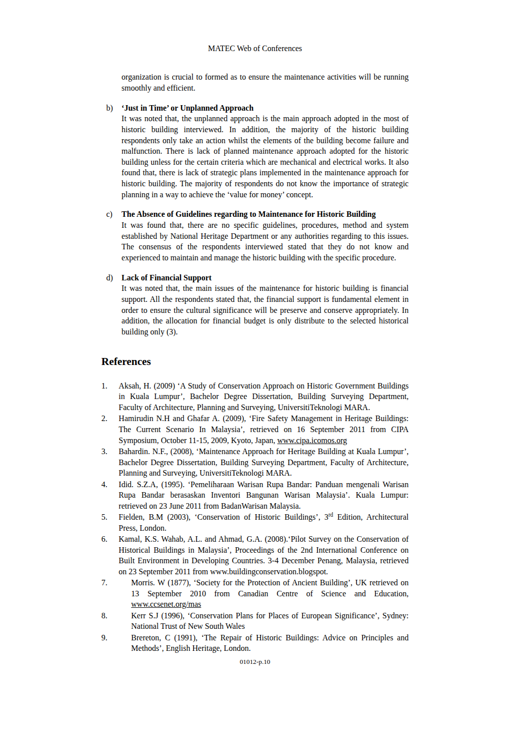MATEC Web of Conferences
organization is crucial to formed as to ensure the maintenance activities will be running smoothly and efficient.
b) ‘Just in Time’ or Unplanned Approach
It was noted that, the unplanned approach is the main approach adopted in the most of historic building interviewed. In addition, the majority of the historic building respondents only take an action whilst the elements of the building become failure and malfunction. There is lack of planned maintenance approach adopted for the historic building unless for the certain criteria which are mechanical and electrical works. It also found that, there is lack of strategic plans implemented in the maintenance approach for historic building. The majority of respondents do not know the importance of strategic planning in a way to achieve the ‘value for money’ concept.
c) The Absence of Guidelines regarding to Maintenance for Historic Building
It was found that, there are no specific guidelines, procedures, method and system established by National Heritage Department or any authorities regarding to this issues. The consensus of the respondents interviewed stated that they do not know and experienced to maintain and manage the historic building with the specific procedure.
d) Lack of Financial Support
It was noted that, the main issues of the maintenance for historic building is financial support. All the respondents stated that, the financial support is fundamental element in order to ensure the cultural significance will be preserve and conserve appropriately. In addition, the allocation for financial budget is only distribute to the selected historical building only (3).
References
Aksah, H. (2009) ‘A Study of Conservation Approach on Historic Government Buildings in Kuala Lumpur’, Bachelor Degree Dissertation, Building Surveying Department, Faculty of Architecture, Planning and Surveying, UniversitiTeknologi MARA.
Hamirudin N.H and Ghafar A. (2009), ‘Fire Safety Management in Heritage Buildings: The Current Scenario In Malaysia’, retrieved on 16 September 2011 from CIPA Symposium, October 11-15, 2009, Kyoto, Japan, www.cipa.icomos.org
Bahardin. N.F., (2008), ‘Maintenance Approach for Heritage Building at Kuala Lumpur’, Bachelor Degree Dissertation, Building Surveying Department, Faculty of Architecture, Planning and Surveying, UniversitiTeknologi MARA.
Idid. S.Z.A, (1995). ‘Pemeliharaan Warisan Rupa Bandar: Panduan mengenali Warisan Rupa Bandar berasaskan Inventori Bangunan Warisan Malaysia’. Kuala Lumpur: retrieved on 23 June 2011 from BadanWarisan Malaysia.
Fielden, B.M (2003), ‘Conservation of Historic Buildings’, 3rd Edition, Architectural Press, London.
Kamal, K.S. Wahab, A.L. and Ahmad, G.A. (2008).‘Pilot Survey on the Conservation of Historical Buildings in Malaysia’, Proceedings of the 2nd International Conference on Built Environment in Developing Countries. 3-4 December Penang, Malaysia, retrieved on 23 September 2011 from www.buildingconservation.blogspot.
Morris. W (1877), ‘Society for the Protection of Ancient Building’, UK retrieved on 13 September 2010 from Canadian Centre of Science and Education, www.ccsenet.org/mas
Kerr S.J (1996), ‘Conservation Plans for Places of European Significance’, Sydney: National Trust of New South Wales
Brereton, C (1991), ‘The Repair of Historic Buildings: Advice on Principles and Methods’, English Heritage, London.
01012-p.10